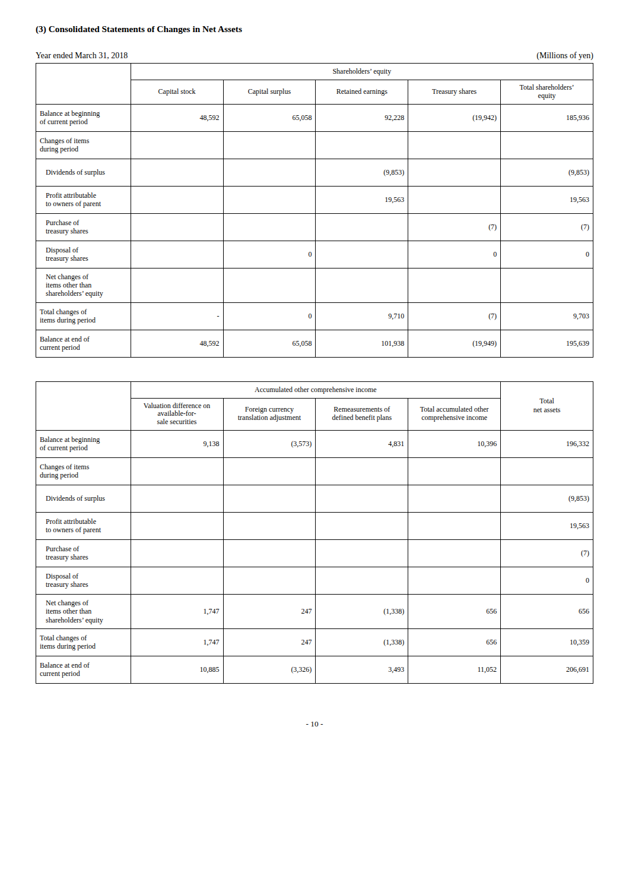(3) Consolidated Statements of Changes in Net Assets
Year ended March 31, 2018 (Millions of yen)
| | Shareholders’ equity |
| Capital stock | Capital surplus | Retained earnings | Treasury shares | Total shareholders’ equity |
| Balance at beginning of current period | 48,592 | 65,058 | 92,228 | (19,942) | 185,936 |
| Changes of items during period | | | | | |
| Dividends of surplus | | | (9,853) | | (9,853) |
| Profit attributable to owners of parent | | | 19,563 | | 19,563 |
| Purchase of treasury shares | | | | (7) | (7) |
| Disposal of treasury shares | | 0 | | 0 | 0 |
| Net changes of items other than shareholders’ equity | | | | | |
| Total changes of items during period | - | 0 | 9,710 | (7) | 9,703 |
| Balance at end of current period | 48,592 | 65,058 | 101,938 | (19,949) | 195,639 |
| | Accumulated other comprehensive income | Total net assets |
| Valuation difference on available-for- sale securities | Foreign currency translation adjustment | Remeasurements of defined benefit plans | Total accumulated other comprehensive income |
| Balance at beginning of current period | 9,138 | (3,573) | 4,831 | 10,396 | 196,332 |
| Changes of items during period | | | | | |
| Dividends of surplus | | | | | (9,853) |
| Profit attributable to owners of parent | | | | | 19,563 |
| Purchase of treasury shares | | | | | (7) |
| Disposal of treasury shares | | | | | 0 |
| Net changes of items other than shareholders’ equity | 1,747 | 247 | (1,338) | 656 | 656 |
| Total changes of items during period | 1,747 | 247 | (1,338) | 656 | 10,359 |
| Balance at end of current period | 10,885 | (3,326) | 3,493 | 11,052 | 206,691 |
- 10 -